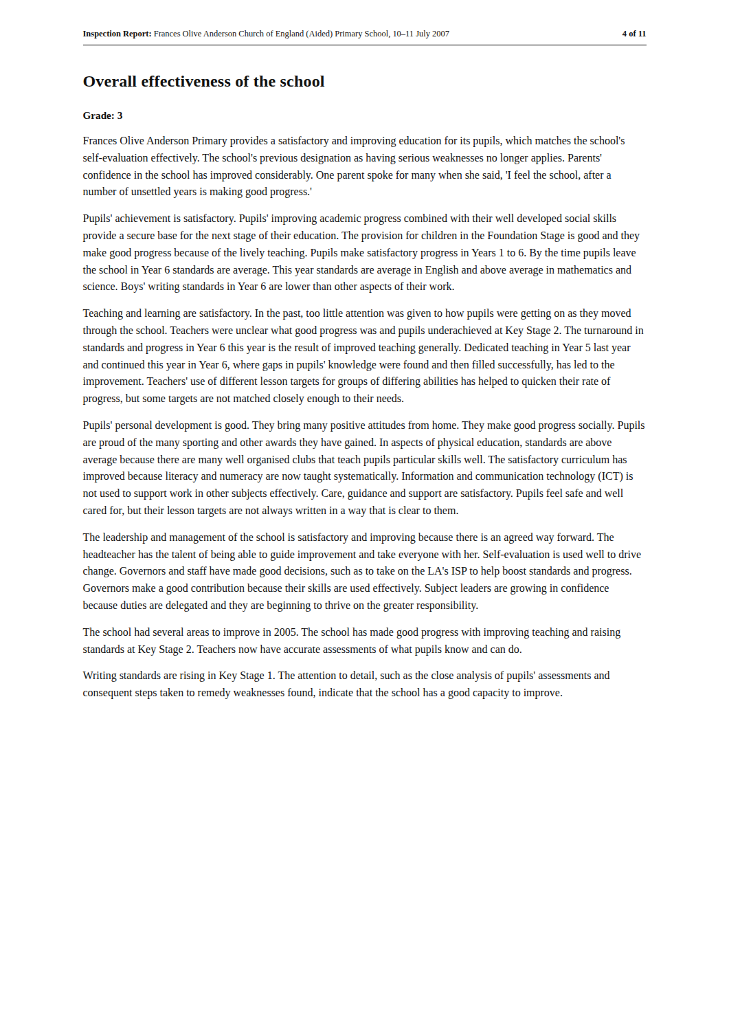Inspection Report: Frances Olive Anderson Church of England (Aided) Primary School, 10–11 July 2007 4 of 11
Overall effectiveness of the school
Grade: 3
Frances Olive Anderson Primary provides a satisfactory and improving education for its pupils, which matches the school's self-evaluation effectively. The school's previous designation as having serious weaknesses no longer applies. Parents' confidence in the school has improved considerably. One parent spoke for many when she said, 'I feel the school, after a number of unsettled years is making good progress.'
Pupils' achievement is satisfactory. Pupils' improving academic progress combined with their well developed social skills provide a secure base for the next stage of their education. The provision for children in the Foundation Stage is good and they make good progress because of the lively teaching. Pupils make satisfactory progress in Years 1 to 6. By the time pupils leave the school in Year 6 standards are average. This year standards are average in English and above average in mathematics and science. Boys' writing standards in Year 6 are lower than other aspects of their work.
Teaching and learning are satisfactory. In the past, too little attention was given to how pupils were getting on as they moved through the school. Teachers were unclear what good progress was and pupils underachieved at Key Stage 2. The turnaround in standards and progress in Year 6 this year is the result of improved teaching generally. Dedicated teaching in Year 5 last year and continued this year in Year 6, where gaps in pupils' knowledge were found and then filled successfully, has led to the improvement. Teachers' use of different lesson targets for groups of differing abilities has helped to quicken their rate of progress, but some targets are not matched closely enough to their needs.
Pupils' personal development is good. They bring many positive attitudes from home. They make good progress socially. Pupils are proud of the many sporting and other awards they have gained. In aspects of physical education, standards are above average because there are many well organised clubs that teach pupils particular skills well. The satisfactory curriculum has improved because literacy and numeracy are now taught systematically. Information and communication technology (ICT) is not used to support work in other subjects effectively. Care, guidance and support are satisfactory. Pupils feel safe and well cared for, but their lesson targets are not always written in a way that is clear to them.
The leadership and management of the school is satisfactory and improving because there is an agreed way forward. The headteacher has the talent of being able to guide improvement and take everyone with her. Self-evaluation is used well to drive change. Governors and staff have made good decisions, such as to take on the LA's ISP to help boost standards and progress. Governors make a good contribution because their skills are used effectively. Subject leaders are growing in confidence because duties are delegated and they are beginning to thrive on the greater responsibility.
The school had several areas to improve in 2005. The school has made good progress with improving teaching and raising standards at Key Stage 2. Teachers now have accurate assessments of what pupils know and can do.
Writing standards are rising in Key Stage 1. The attention to detail, such as the close analysis of pupils' assessments and consequent steps taken to remedy weaknesses found, indicate that the school has a good capacity to improve.